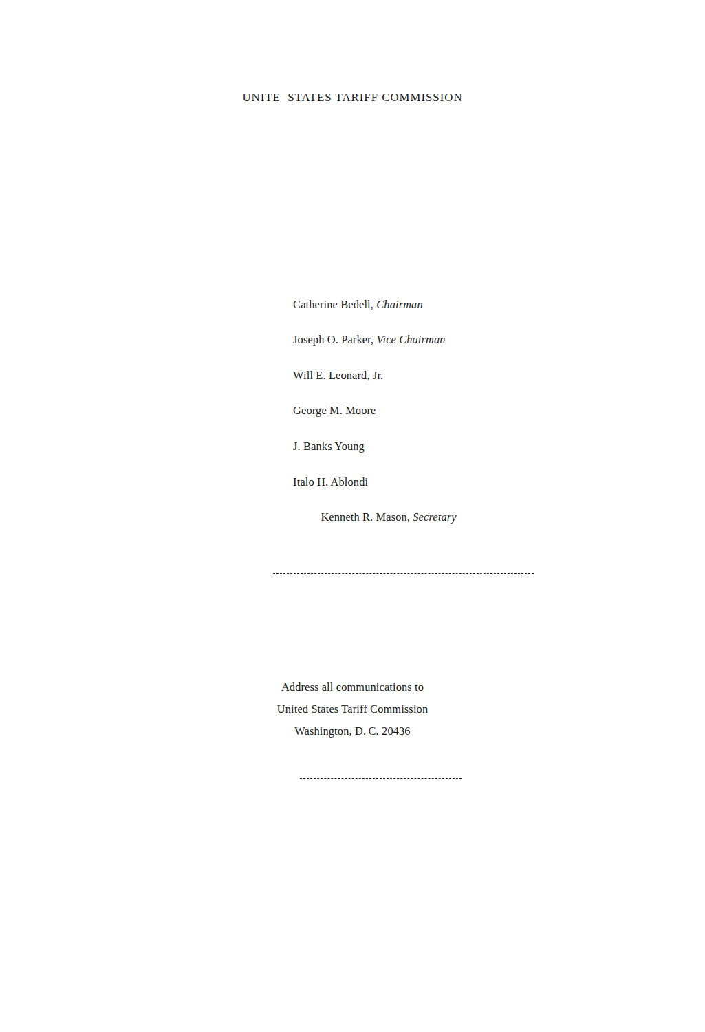Unite States Tariff Commission
Catherine Bedell, Chairman
Joseph O. Parker, Vice Chairman
Will E. Leonard, Jr.
George M. Moore
J. Banks Young
Italo H. Ablondi
Kenneth R. Mason, Secretary
Address all communications to
United States Tariff Commission
Washington, D. C. 20436